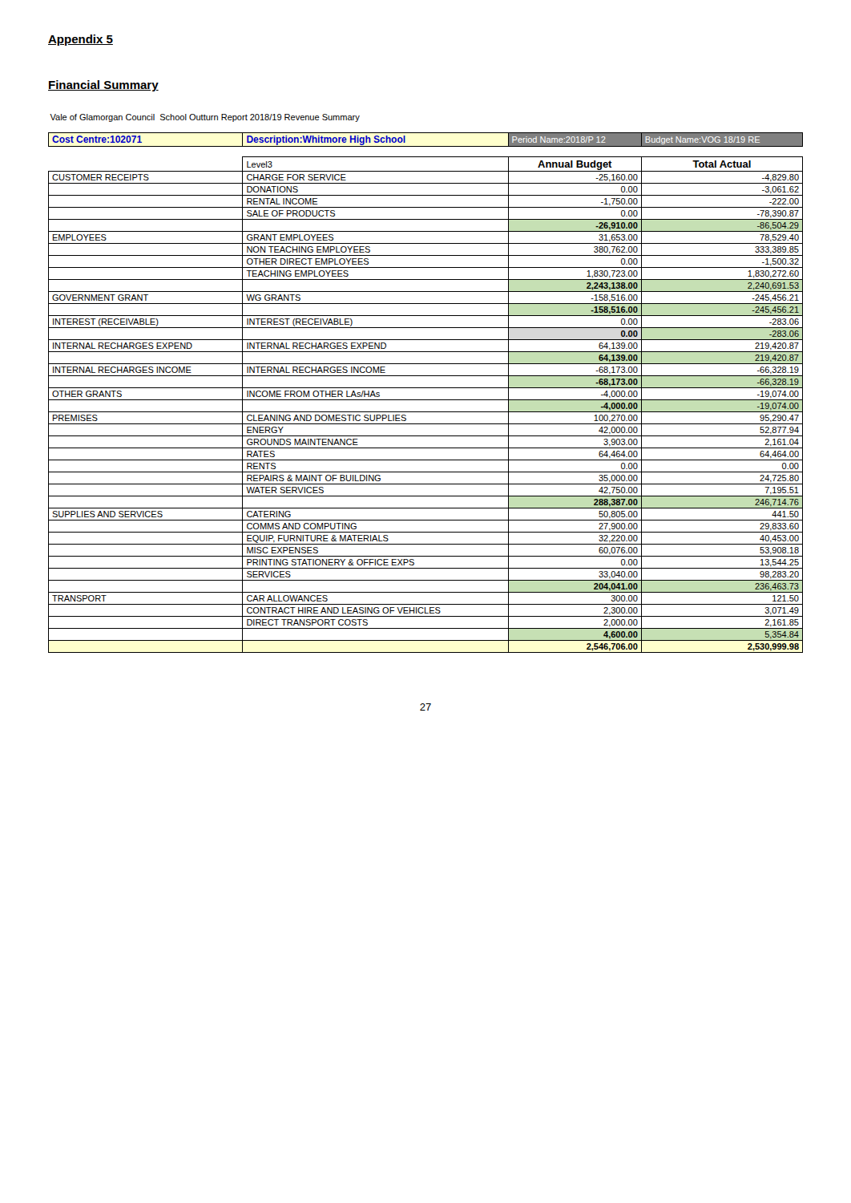Appendix 5
Financial Summary
| Vale of Glamorgan Council School Outturn Report 2018/19 Revenue Summary | | |
| Cost Centre:102071 | Description:Whitmore High School | Period Name:2018/P 12 | Budget Name:VOG 18/19 RE |
| | Level3 | Annual Budget | Total Actual |
| CUSTOMER RECEIPTS | CHARGE FOR SERVICE | -25,160.00 | -4,829.80 |
| | DONATIONS | 0.00 | -3,061.62 |
| | RENTAL INCOME | -1,750.00 | -222.00 |
| | SALE OF PRODUCTS | 0.00 | -78,390.87 |
| | | -26,910.00 | -86,504.29 |
| EMPLOYEES | GRANT EMPLOYEES | 31,653.00 | 78,529.40 |
| | NON TEACHING EMPLOYEES | 380,762.00 | 333,389.85 |
| | OTHER DIRECT EMPLOYEES | 0.00 | -1,500.32 |
| | TEACHING EMPLOYEES | 1,830,723.00 | 1,830,272.60 |
| | | 2,243,138.00 | 2,240,691.53 |
| GOVERNMENT GRANT | WG GRANTS | -158,516.00 | -245,456.21 |
| | | -158,516.00 | -245,456.21 |
| INTEREST (RECEIVABLE) | INTEREST (RECEIVABLE) | 0.00 | -283.06 |
| | | 0.00 | -283.06 |
| INTERNAL RECHARGES EXPEND | INTERNAL RECHARGES EXPEND | 64,139.00 | 219,420.87 |
| | | 64,139.00 | 219,420.87 |
| INTERNAL RECHARGES INCOME | INTERNAL RECHARGES INCOME | -68,173.00 | -66,328.19 |
| | | -68,173.00 | -66,328.19 |
| OTHER GRANTS | INCOME FROM OTHER LAs/HAs | -4,000.00 | -19,074.00 |
| | | -4,000.00 | -19,074.00 |
| PREMISES | CLEANING AND DOMESTIC SUPPLIES | 100,270.00 | 95,290.47 |
| | ENERGY | 42,000.00 | 52,877.94 |
| | GROUNDS MAINTENANCE | 3,903.00 | 2,161.04 |
| | RATES | 64,464.00 | 64,464.00 |
| | RENTS | 0.00 | 0.00 |
| | REPAIRS & MAINT OF BUILDING | 35,000.00 | 24,725.80 |
| | WATER SERVICES | 42,750.00 | 7,195.51 |
| | | 288,387.00 | 246,714.76 |
| SUPPLIES AND SERVICES | CATERING | 50,805.00 | 441.50 |
| | COMMS AND COMPUTING | 27,900.00 | 29,833.60 |
| | EQUIP, FURNITURE & MATERIALS | 32,220.00 | 40,453.00 |
| | MISC EXPENSES | 60,076.00 | 53,908.18 |
| | PRINTING STATIONERY & OFFICE EXPS | 0.00 | 13,544.25 |
| | SERVICES | 33,040.00 | 98,283.20 |
| | | 204,041.00 | 236,463.73 |
| TRANSPORT | CAR ALLOWANCES | 300.00 | 121.50 |
| | CONTRACT HIRE AND LEASING OF VEHICLES | 2,300.00 | 3,071.49 |
| | DIRECT TRANSPORT COSTS | 2,000.00 | 2,161.85 |
| | | 4,600.00 | 5,354.84 |
| | | 2,546,706.00 | 2,530,999.98 |
27